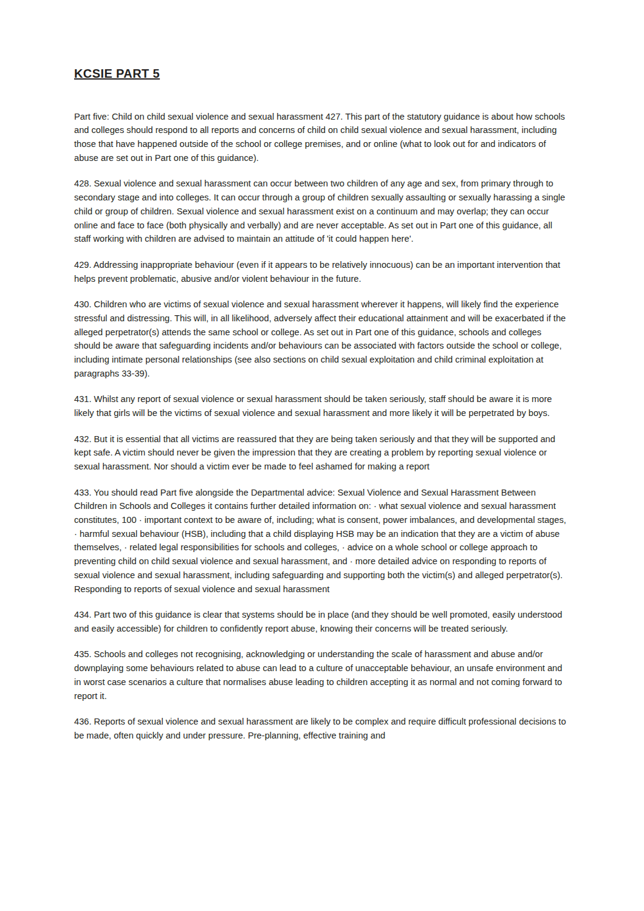KCSIE PART 5
Part five: Child on child sexual violence and sexual harassment 427. This part of the statutory guidance is about how schools and colleges should respond to all reports and concerns of child on child sexual violence and sexual harassment, including those that have happened outside of the school or college premises, and or online (what to look out for and indicators of abuse are set out in Part one of this guidance).
428. Sexual violence and sexual harassment can occur between two children of any age and sex, from primary through to secondary stage and into colleges. It can occur through a group of children sexually assaulting or sexually harassing a single child or group of children. Sexual violence and sexual harassment exist on a continuum and may overlap; they can occur online and face to face (both physically and verbally) and are never acceptable. As set out in Part one of this guidance, all staff working with children are advised to maintain an attitude of 'it could happen here'.
429. Addressing inappropriate behaviour (even if it appears to be relatively innocuous) can be an important intervention that helps prevent problematic, abusive and/or violent behaviour in the future.
430. Children who are victims of sexual violence and sexual harassment wherever it happens, will likely find the experience stressful and distressing. This will, in all likelihood, adversely affect their educational attainment and will be exacerbated if the alleged perpetrator(s) attends the same school or college. As set out in Part one of this guidance, schools and colleges should be aware that safeguarding incidents and/or behaviours can be associated with factors outside the school or college, including intimate personal relationships (see also sections on child sexual exploitation and child criminal exploitation at paragraphs 33-39).
431. Whilst any report of sexual violence or sexual harassment should be taken seriously, staff should be aware it is more likely that girls will be the victims of sexual violence and sexual harassment and more likely it will be perpetrated by boys.
432. But it is essential that all victims are reassured that they are being taken seriously and that they will be supported and kept safe. A victim should never be given the impression that they are creating a problem by reporting sexual violence or sexual harassment. Nor should a victim ever be made to feel ashamed for making a report
433. You should read Part five alongside the Departmental advice: Sexual Violence and Sexual Harassment Between Children in Schools and Colleges it contains further detailed information on: · what sexual violence and sexual harassment constitutes, 100 · important context to be aware of, including; what is consent, power imbalances, and developmental stages, · harmful sexual behaviour (HSB), including that a child displaying HSB may be an indication that they are a victim of abuse themselves, · related legal responsibilities for schools and colleges, · advice on a whole school or college approach to preventing child on child sexual violence and sexual harassment, and · more detailed advice on responding to reports of sexual violence and sexual harassment, including safeguarding and supporting both the victim(s) and alleged perpetrator(s). Responding to reports of sexual violence and sexual harassment
434. Part two of this guidance is clear that systems should be in place (and they should be well promoted, easily understood and easily accessible) for children to confidently report abuse, knowing their concerns will be treated seriously.
435. Schools and colleges not recognising, acknowledging or understanding the scale of harassment and abuse and/or downplaying some behaviours related to abuse can lead to a culture of unacceptable behaviour, an unsafe environment and in worst case scenarios a culture that normalises abuse leading to children accepting it as normal and not coming forward to report it.
436. Reports of sexual violence and sexual harassment are likely to be complex and require difficult professional decisions to be made, often quickly and under pressure. Pre-planning, effective training and